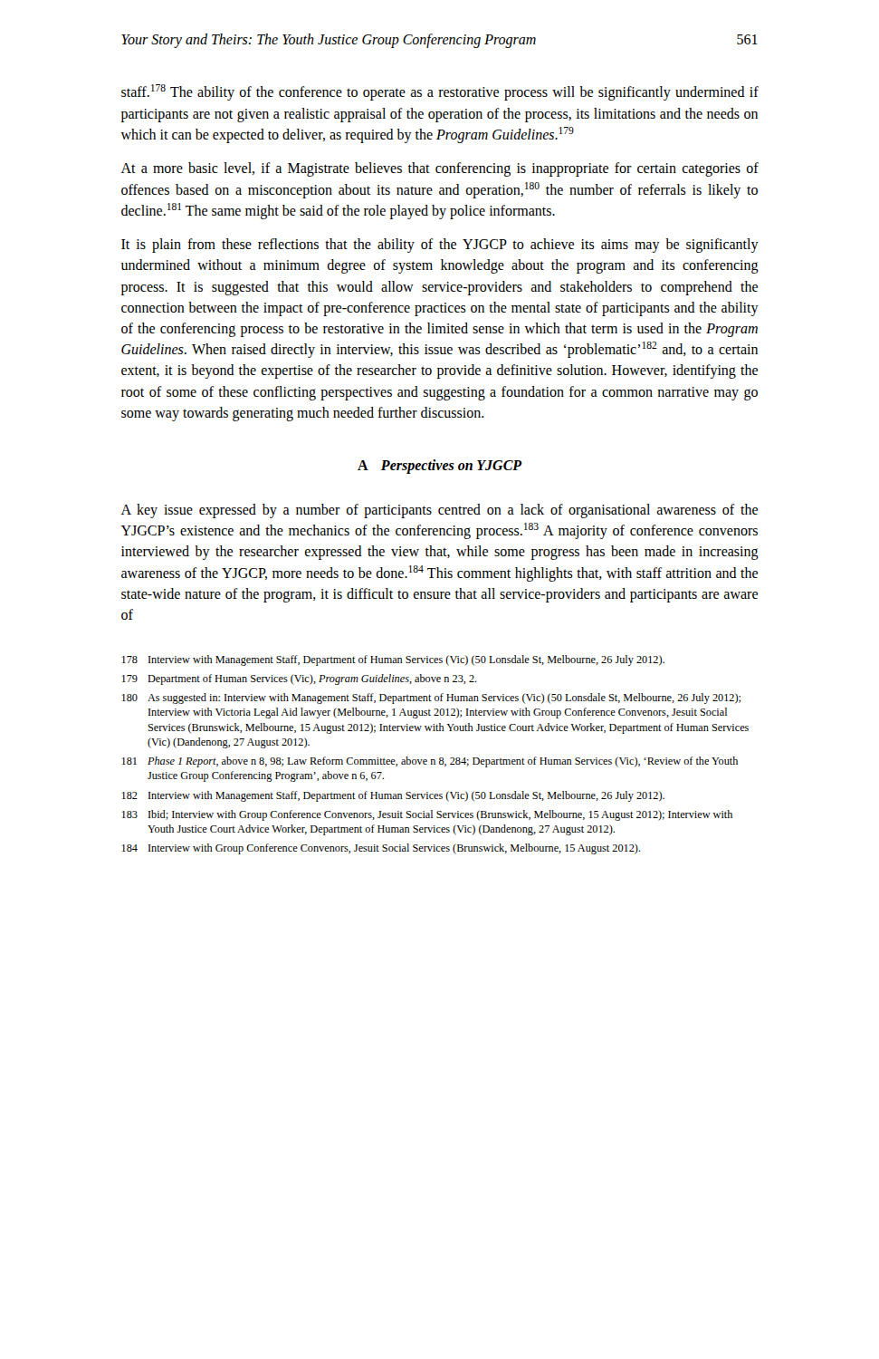Your Story and Theirs: The Youth Justice Group Conferencing Program 561
staff.178 The ability of the conference to operate as a restorative process will be significantly undermined if participants are not given a realistic appraisal of the operation of the process, its limitations and the needs on which it can be expected to deliver, as required by the Program Guidelines.179
At a more basic level, if a Magistrate believes that conferencing is inappropriate for certain categories of offences based on a misconception about its nature and operation,180 the number of referrals is likely to decline.181 The same might be said of the role played by police informants.
It is plain from these reflections that the ability of the YJGCP to achieve its aims may be significantly undermined without a minimum degree of system knowledge about the program and its conferencing process. It is suggested that this would allow service-providers and stakeholders to comprehend the connection between the impact of pre-conference practices on the mental state of participants and the ability of the conferencing process to be restorative in the limited sense in which that term is used in the Program Guidelines. When raised directly in interview, this issue was described as ‘problematic’182 and, to a certain extent, it is beyond the expertise of the researcher to provide a definitive solution. However, identifying the root of some of these conflicting perspectives and suggesting a foundation for a common narrative may go some way towards generating much needed further discussion.
APerspectives on YJGCP
A key issue expressed by a number of participants centred on a lack of organisational awareness of the YJGCP’s existence and the mechanics of the conferencing process.183 A majority of conference convenors interviewed by the researcher expressed the view that, while some progress has been made in increasing awareness of the YJGCP, more needs to be done.184 This comment highlights that, with staff attrition and the state-wide nature of the program, it is difficult to ensure that all service-providers and participants are aware of
Interview with Management Staff, Department of Human Services (Vic) (50 Lonsdale St, Melbourne, 26 July 2012).
Department of Human Services (Vic), Program Guidelines, above n 23, 2.
As suggested in: Interview with Management Staff, Department of Human Services (Vic) (50 Lonsdale St, Melbourne, 26 July 2012); Interview with Victoria Legal Aid lawyer (Melbourne, 1 August 2012); Interview with Group Conference Convenors, Jesuit Social Services (Brunswick, Melbourne, 15 August 2012); Interview with Youth Justice Court Advice Worker, Department of Human Services (Vic) (Dandenong, 27 August 2012).
Phase 1 Report, above n 8, 98; Law Reform Committee, above n 8, 284; Department of Human Services (Vic), ‘Review of the Youth Justice Group Conferencing Program’, above n 6, 67.
Interview with Management Staff, Department of Human Services (Vic) (50 Lonsdale St, Melbourne, 26 July 2012).
Ibid; Interview with Group Conference Convenors, Jesuit Social Services (Brunswick, Melbourne, 15 August 2012); Interview with Youth Justice Court Advice Worker, Department of Human Services (Vic) (Dandenong, 27 August 2012).
Interview with Group Conference Convenors, Jesuit Social Services (Brunswick, Melbourne, 15 August 2012).